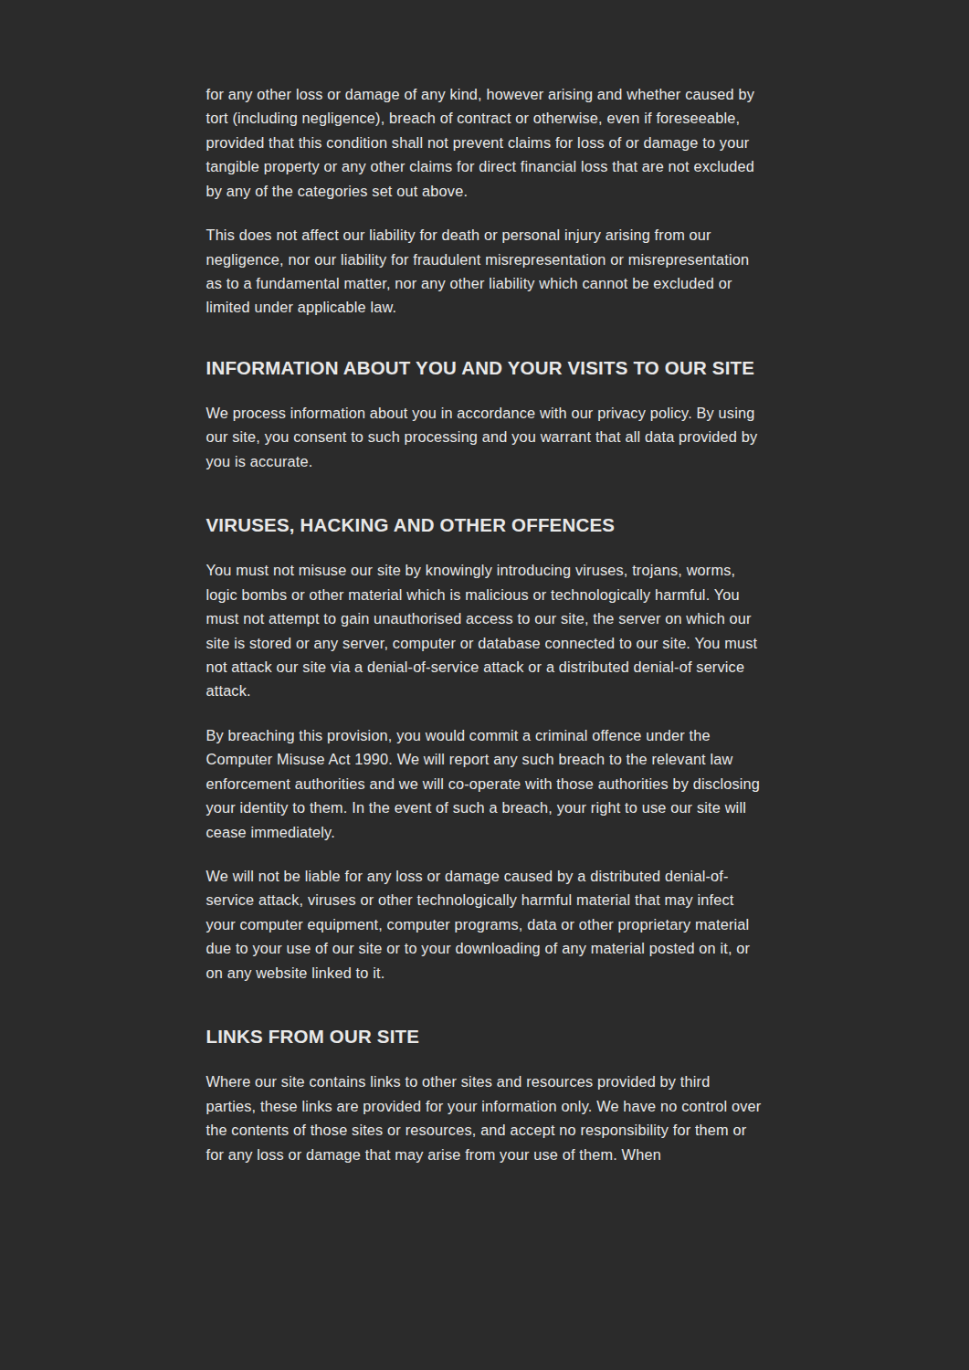for any other loss or damage of any kind, however arising and whether caused by tort (including negligence), breach of contract or otherwise, even if foreseeable, provided that this condition shall not prevent claims for loss of or damage to your tangible property or any other claims for direct financial loss that are not excluded by any of the categories set out above.
This does not affect our liability for death or personal injury arising from our negligence, nor our liability for fraudulent misrepresentation or misrepresentation as to a fundamental matter, nor any other liability which cannot be excluded or limited under applicable law.
INFORMATION ABOUT YOU AND YOUR VISITS TO OUR SITE
We process information about you in accordance with our privacy policy. By using our site, you consent to such processing and you warrant that all data provided by you is accurate.
VIRUSES, HACKING AND OTHER OFFENCES
You must not misuse our site by knowingly introducing viruses, trojans, worms, logic bombs or other material which is malicious or technologically harmful. You must not attempt to gain unauthorised access to our site, the server on which our site is stored or any server, computer or database connected to our site. You must not attack our site via a denial-of-service attack or a distributed denial-of service attack.
By breaching this provision, you would commit a criminal offence under the Computer Misuse Act 1990. We will report any such breach to the relevant law enforcement authorities and we will co-operate with those authorities by disclosing your identity to them. In the event of such a breach, your right to use our site will cease immediately.
We will not be liable for any loss or damage caused by a distributed denial-of-service attack, viruses or other technologically harmful material that may infect your computer equipment, computer programs, data or other proprietary material due to your use of our site or to your downloading of any material posted on it, or on any website linked to it.
LINKS FROM OUR SITE
Where our site contains links to other sites and resources provided by third parties, these links are provided for your information only. We have no control over the contents of those sites or resources, and accept no responsibility for them or for any loss or damage that may arise from your use of them. When